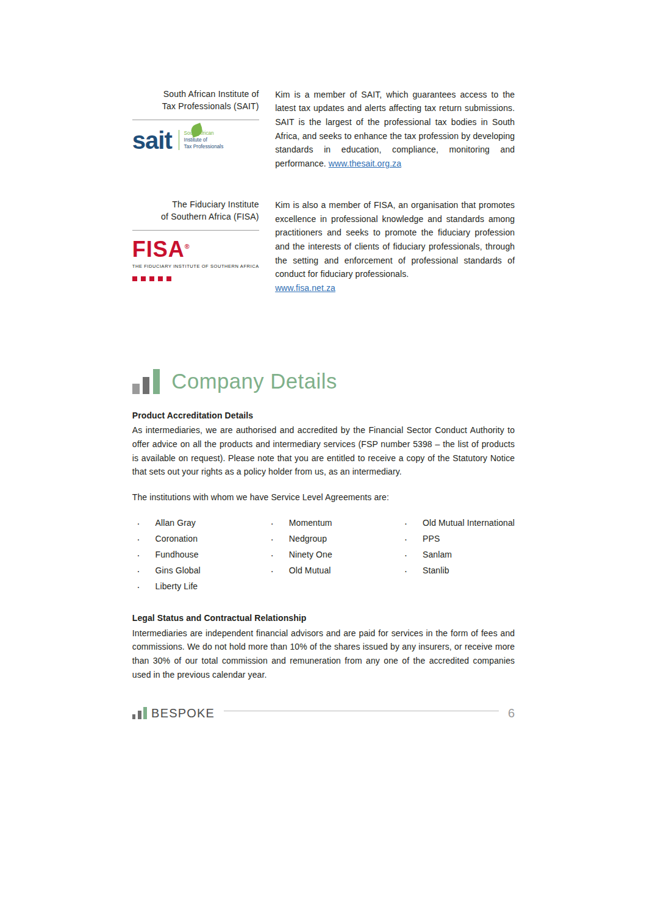South African Institute of
Tax Professionals (SAIT)
sait
South African
Institute of
Tax Professionals
Kim is a member of SAIT, which guarantees access to the latest tax updates and alerts affecting tax return submissions. SAIT is the largest of the professional tax bodies in South Africa, and seeks to enhance the tax profession by developing standards in education, compliance, monitoring and performance. www.thesait.org.za
The Fiduciary Institute
of Southern Africa (FISA)
FISA®
THE FIDUCIARY INSTITUTE OF SOUTHERN AFRICA
Kim is also a member of FISA, an organisation that promotes excellence in professional knowledge and standards among practitioners and seeks to promote the fiduciary profession and the interests of clients of fiduciary professionals, through the setting and enforcement of professional standards of conduct for fiduciary professionals.
www.fisa.net.za
Company Details
Product Accreditation Details
As intermediaries, we are authorised and accredited by the Financial Sector Conduct Authority to offer advice on all the products and intermediary services (FSP number 5398 – the list of products is available on request). Please note that you are entitled to receive a copy of the Statutory Notice that sets out your rights as a policy holder from us, as an intermediary.
The institutions with whom we have Service Level Agreements are:
Allan Gray
Coronation
Fundhouse
Gins Global
Liberty Life
Momentum
Nedgroup
Ninety One
Old Mutual
Old Mutual International
PPS
Sanlam
Stanlib
Legal Status and Contractual Relationship
Intermediaries are independent financial advisors and are paid for services in the form of fees and commissions. We do not hold more than 10% of the shares issued by any insurers, or receive more than 30% of our total commission and remuneration from any one of the accredited companies used in the previous calendar year.
BESPOKE
6